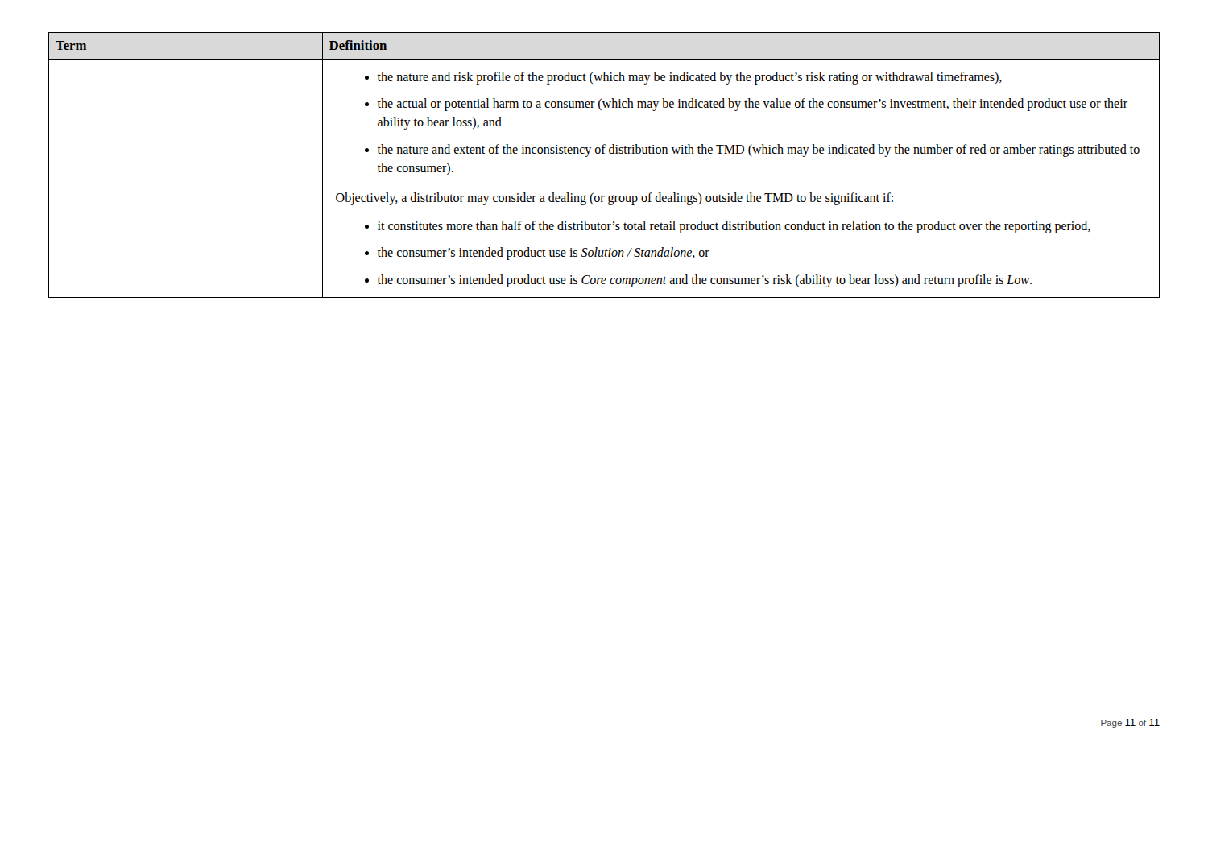| Term | Definition |
| --- | --- |
| | the nature and risk profile of the product (which may be indicated by the product’s risk rating or withdrawal timeframes), the actual or potential harm to a consumer (which may be indicated by the value of the consumer’s investment, their intended product use or their ability to bear loss), and the nature and extent of the inconsistency of distribution with the TMD (which may be indicated by the number of red or amber ratings attributed to the consumer). Objectively, a distributor may consider a dealing (or group of dealings) outside the TMD to be significant if: it constitutes more than half of the distributor’s total retail product distribution conduct in relation to the product over the reporting period, the consumer’s intended product use is Solution / Standalone , or the consumer’s intended product use is Core component and the consumer’s risk (ability to bear loss) and return profile is Low . |
Page 11 of 11